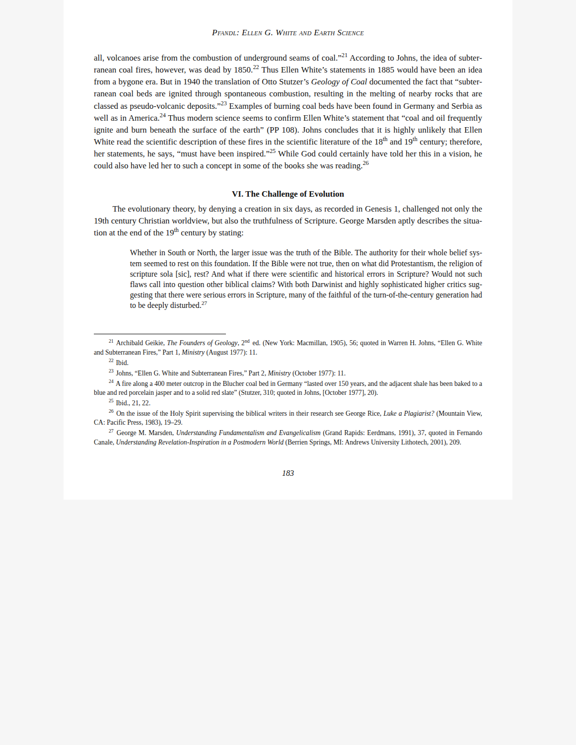Pfandl: Ellen G. White and Earth Science
all, volcanoes arise from the combustion of underground seams of coal.”21 According to Johns, the idea of subterranean coal fires, however, was dead by 1850.22 Thus Ellen White’s statements in 1885 would have been an idea from a bygone era. But in 1940 the translation of Otto Stutzer’s Geology of Coal documented the fact that “subterranean coal beds are ignited through spontaneous combustion, resulting in the melting of nearby rocks that are classed as pseudo-volcanic deposits.”23 Examples of burning coal beds have been found in Germany and Serbia as well as in America.24 Thus modern science seems to confirm Ellen White’s statement that “coal and oil frequently ignite and burn beneath the surface of the earth” (PP 108). Johns concludes that it is highly unlikely that Ellen White read the scientific description of these fires in the scientific literature of the 18th and 19th century; therefore, her statements, he says, “must have been inspired.”25 While God could certainly have told her this in a vision, he could also have led her to such a concept in some of the books she was reading.26
VI. The Challenge of Evolution
The evolutionary theory, by denying a creation in six days, as recorded in Genesis 1, challenged not only the 19th century Christian worldview, but also the truthfulness of Scripture. George Marsden aptly describes the situation at the end of the 19th century by stating:
Whether in South or North, the larger issue was the truth of the Bible. The authority for their whole belief system seemed to rest on this foundation. If the Bible were not true, then on what did Protestantism, the religion of scripture sola [sic], rest? And what if there were scientific and historical errors in Scripture? Would not such flaws call into question other biblical claims? With both Darwinist and highly sophisticated higher critics suggesting that there were serious errors in Scripture, many of the faithful of the turn-of-the-century generation had to be deeply disturbed.27
21 Archibald Geikie, The Founders of Geology, 2nd ed. (New York: Macmillan, 1905), 56; quoted in Warren H. Johns, “Ellen G. White and Subterranean Fires,” Part 1, Ministry (August 1977): 11.
22 Ibid.
23 Johns, “Ellen G. White and Subterranean Fires,” Part 2, Ministry (October 1977): 11.
24 A fire along a 400 meter outcrop in the Blucher coal bed in Germany “lasted over 150 years, and the adjacent shale has been baked to a blue and red porcelain jasper and to a solid red slate” (Stutzer, 310; quoted in Johns, [October 1977], 20).
25 Ibid., 21, 22.
26 On the issue of the Holy Spirit supervising the biblical writers in their research see George Rice, Luke a Plagiarist? (Mountain View, CA: Pacific Press, 1983), 19–29.
27 George M. Marsden, Understanding Fundamentalism and Evangelicalism (Grand Rapids: Eerdmans, 1991), 37, quoted in Fernando Canale, Understanding Revelation-Inspiration in a Postmodern World (Berrien Springs, MI: Andrews University Lithotech, 2001), 209.
183